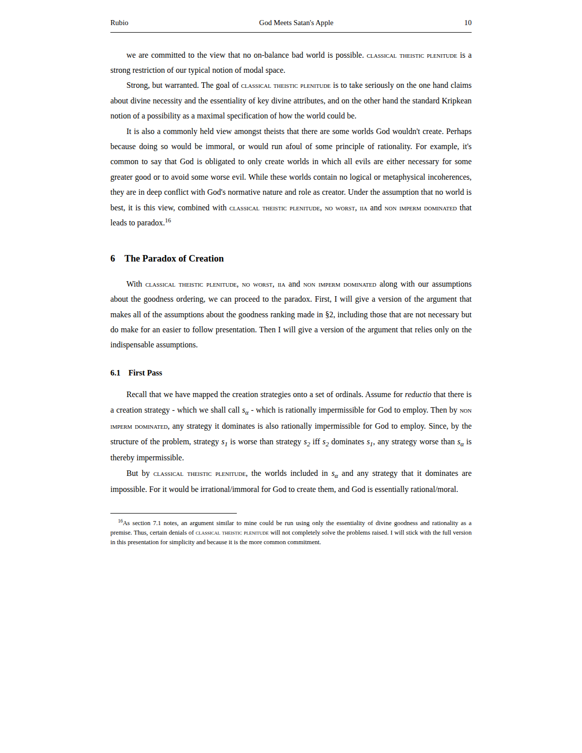Rubio God Meets Satan's Apple 10
we are committed to the view that no on-balance bad world is possible. classical theistic plenitude is a strong restriction of our typical notion of modal space.
Strong, but warranted. The goal of classical theistic plenitude is to take seriously on the one hand claims about divine necessity and the essentiality of key divine attributes, and on the other hand the standard Kripkean notion of a possibility as a maximal specification of how the world could be.
It is also a commonly held view amongst theists that there are some worlds God wouldn't create. Perhaps because doing so would be immoral, or would run afoul of some principle of rationality. For example, it's common to say that God is obligated to only create worlds in which all evils are either necessary for some greater good or to avoid some worse evil. While these worlds contain no logical or metaphysical incoherences, they are in deep conflict with God's normative nature and role as creator. Under the assumption that no world is best, it is this view, combined with classical theistic plenitude, no worst, iia and non imperm dominated that leads to paradox.16
6 The Paradox of Creation
With classical theistic plenitude, no worst, iia and non imperm dominated along with our assumptions about the goodness ordering, we can proceed to the paradox. First, I will give a version of the argument that makes all of the assumptions about the goodness ranking made in §2, including those that are not necessary but do make for an easier to follow presentation. Then I will give a version of the argument that relies only on the indispensable assumptions.
6.1 First Pass
Recall that we have mapped the creation strategies onto a set of ordinals. Assume for reductio that there is a creation strategy - which we shall call sα - which is rationally impermissible for God to employ. Then by non imperm dominated, any strategy it dominates is also rationally impermissible for God to employ. Since, by the structure of the problem, strategy s1 is worse than strategy s2 iff s2 dominates s1, any strategy worse than sα is thereby impermissible.
But by classical theistic plenitude, the worlds included in sα and any strategy that it dominates are impossible. For it would be irrational/immoral for God to create them, and God is essentially rational/moral.
16As section 7.1 notes, an argument similar to mine could be run using only the essentiality of divine goodness and rationality as a premise. Thus, certain denials of classical theistic plenitude will not completely solve the problems raised. I will stick with the full version in this presentation for simplicity and because it is the more common commitment.